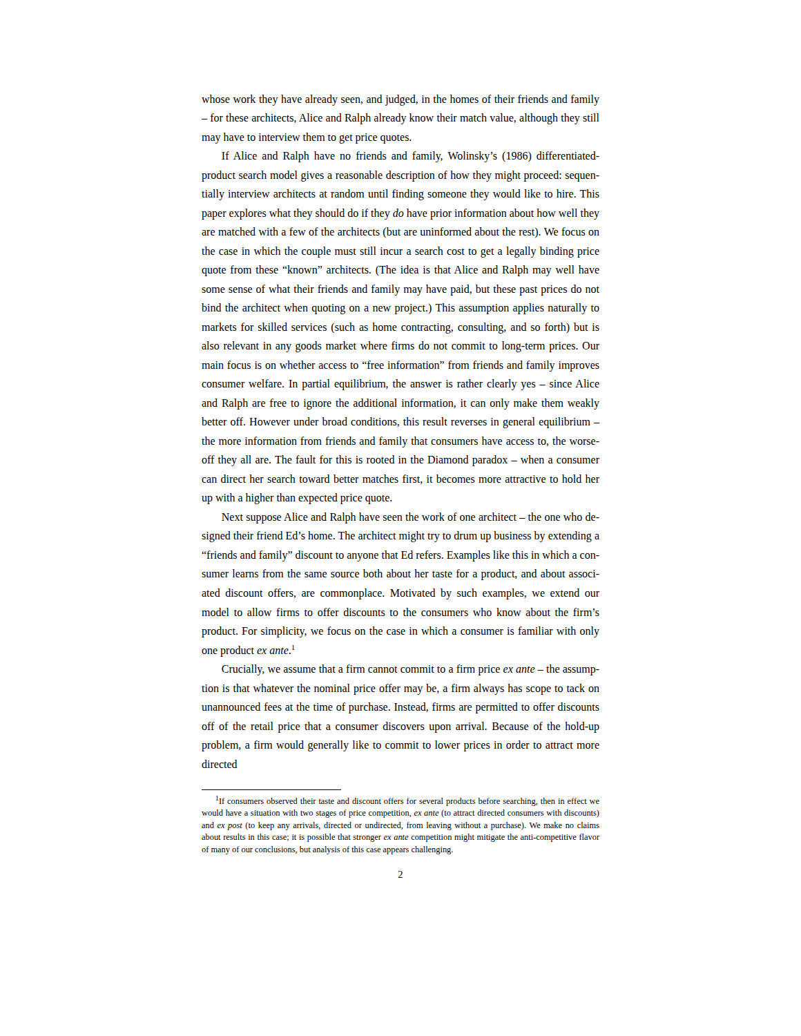whose work they have already seen, and judged, in the homes of their friends and family – for these architects, Alice and Ralph already know their match value, although they still may have to interview them to get price quotes.
If Alice and Ralph have no friends and family, Wolinsky’s (1986) differentiated-product search model gives a reasonable description of how they might proceed: sequentially interview architects at random until finding someone they would like to hire. This paper explores what they should do if they do have prior information about how well they are matched with a few of the architects (but are uninformed about the rest). We focus on the case in which the couple must still incur a search cost to get a legally binding price quote from these “known” architects. (The idea is that Alice and Ralph may well have some sense of what their friends and family may have paid, but these past prices do not bind the architect when quoting on a new project.) This assumption applies naturally to markets for skilled services (such as home contracting, consulting, and so forth) but is also relevant in any goods market where firms do not commit to long-term prices. Our main focus is on whether access to “free information” from friends and family improves consumer welfare. In partial equilibrium, the answer is rather clearly yes – since Alice and Ralph are free to ignore the additional information, it can only make them weakly better off. However under broad conditions, this result reverses in general equilibrium – the more information from friends and family that consumers have access to, the worse-off they all are. The fault for this is rooted in the Diamond paradox – when a consumer can direct her search toward better matches first, it becomes more attractive to hold her up with a higher than expected price quote.
Next suppose Alice and Ralph have seen the work of one architect – the one who designed their friend Ed’s home. The architect might try to drum up business by extending a “friends and family” discount to anyone that Ed refers. Examples like this in which a consumer learns from the same source both about her taste for a product, and about associated discount offers, are commonplace. Motivated by such examples, we extend our model to allow firms to offer discounts to the consumers who know about the firm’s product. For simplicity, we focus on the case in which a consumer is familiar with only one product ex ante.1
Crucially, we assume that a firm cannot commit to a firm price ex ante – the assumption is that whatever the nominal price offer may be, a firm always has scope to tack on unannounced fees at the time of purchase. Instead, firms are permitted to offer discounts off of the retail price that a consumer discovers upon arrival. Because of the hold-up problem, a firm would generally like to commit to lower prices in order to attract more directed
1If consumers observed their taste and discount offers for several products before searching, then in effect we would have a situation with two stages of price competition, ex ante (to attract directed consumers with discounts) and ex post (to keep any arrivals, directed or undirected, from leaving without a purchase). We make no claims about results in this case; it is possible that stronger ex ante competition might mitigate the anti-competitive flavor of many of our conclusions, but analysis of this case appears challenging.
2